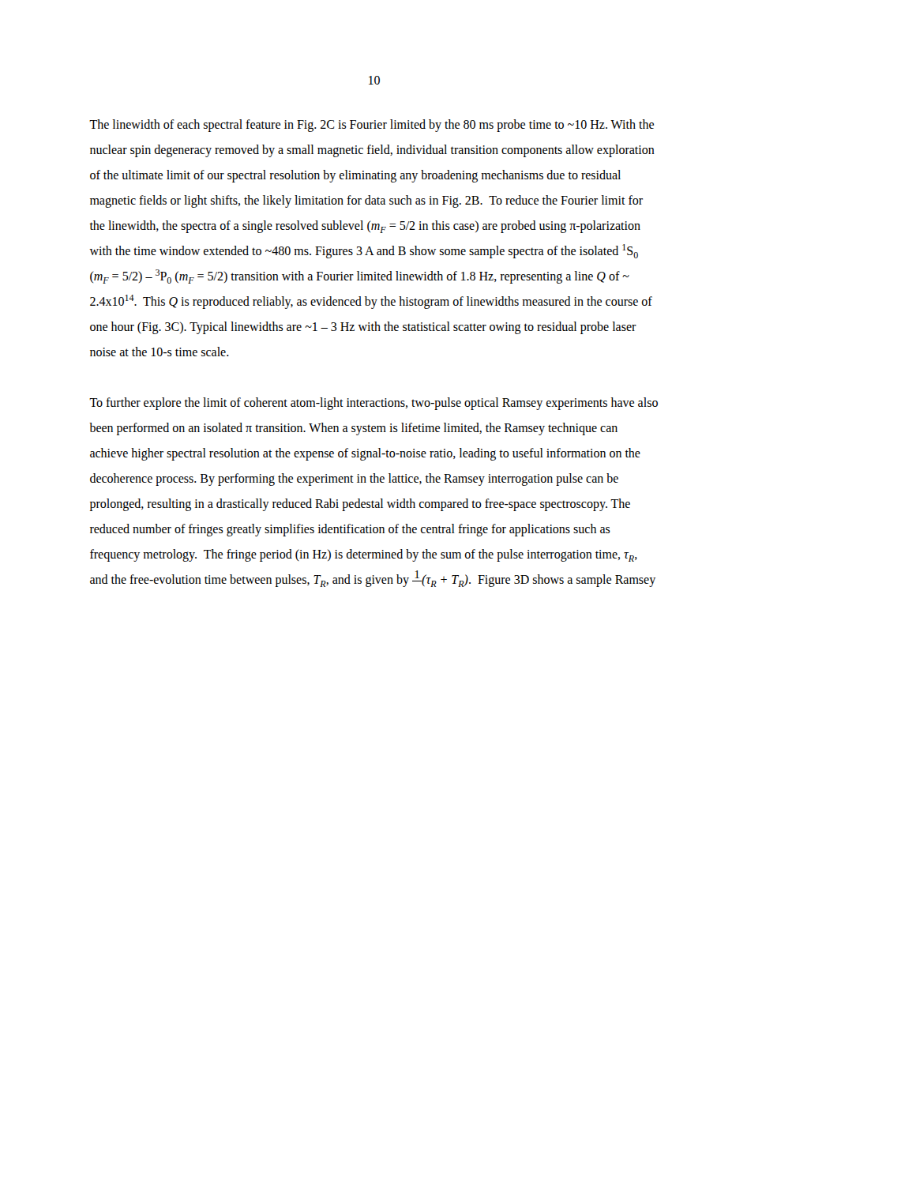10
The linewidth of each spectral feature in Fig. 2C is Fourier limited by the 80 ms probe time to ~10 Hz. With the nuclear spin degeneracy removed by a small magnetic field, individual transition components allow exploration of the ultimate limit of our spectral resolution by eliminating any broadening mechanisms due to residual magnetic fields or light shifts, the likely limitation for data such as in Fig. 2B. To reduce the Fourier limit for the linewidth, the spectra of a single resolved sublevel (mF = 5/2 in this case) are probed using π-polarization with the time window extended to ~480 ms. Figures 3 A and B show some sample spectra of the isolated 1S0 (mF = 5/2) – 3P0 (mF = 5/2) transition with a Fourier limited linewidth of 1.8 Hz, representing a line Q of ~ 2.4x1014. This Q is reproduced reliably, as evidenced by the histogram of linewidths measured in the course of one hour (Fig. 3C). Typical linewidths are ~1 – 3 Hz with the statistical scatter owing to residual probe laser noise at the 10-s time scale.
To further explore the limit of coherent atom-light interactions, two-pulse optical Ramsey experiments have also been performed on an isolated π transition. When a system is lifetime limited, the Ramsey technique can achieve higher spectral resolution at the expense of signal-to-noise ratio, leading to useful information on the decoherence process. By performing the experiment in the lattice, the Ramsey interrogation pulse can be prolonged, resulting in a drastically reduced Rabi pedestal width compared to free-space spectroscopy. The reduced number of fringes greatly simplifies identification of the central fringe for applications such as frequency metrology. The fringe period (in Hz) is determined by the sum of the pulse interrogation time, τR, and the free-evolution time between pulses, TR, and is given by 1 (τR + TR). Figure 3D shows a sample Ramsey